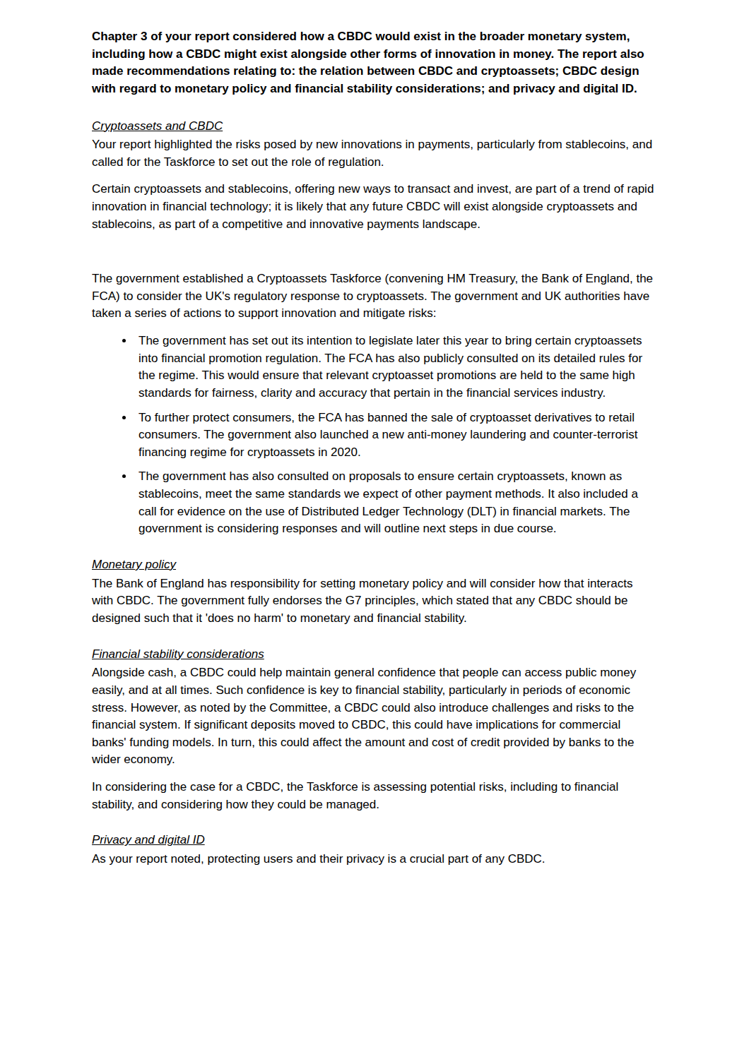Chapter 3 of your report considered how a CBDC would exist in the broader monetary system, including how a CBDC might exist alongside other forms of innovation in money. The report also made recommendations relating to: the relation between CBDC and cryptoassets; CBDC design with regard to monetary policy and financial stability considerations; and privacy and digital ID.
Cryptoassets and CBDC
Your report highlighted the risks posed by new innovations in payments, particularly from stablecoins, and called for the Taskforce to set out the role of regulation.
Certain cryptoassets and stablecoins, offering new ways to transact and invest, are part of a trend of rapid innovation in financial technology; it is likely that any future CBDC will exist alongside cryptoassets and stablecoins, as part of a competitive and innovative payments landscape.
The government established a Cryptoassets Taskforce (convening HM Treasury, the Bank of England, the FCA) to consider the UK's regulatory response to cryptoassets. The government and UK authorities have taken a series of actions to support innovation and mitigate risks:
The government has set out its intention to legislate later this year to bring certain cryptoassets into financial promotion regulation. The FCA has also publicly consulted on its detailed rules for the regime. This would ensure that relevant cryptoasset promotions are held to the same high standards for fairness, clarity and accuracy that pertain in the financial services industry.
To further protect consumers, the FCA has banned the sale of cryptoasset derivatives to retail consumers. The government also launched a new anti-money laundering and counter-terrorist financing regime for cryptoassets in 2020.
The government has also consulted on proposals to ensure certain cryptoassets, known as stablecoins, meet the same standards we expect of other payment methods. It also included a call for evidence on the use of Distributed Ledger Technology (DLT) in financial markets. The government is considering responses and will outline next steps in due course.
Monetary policy
The Bank of England has responsibility for setting monetary policy and will consider how that interacts with CBDC. The government fully endorses the G7 principles, which stated that any CBDC should be designed such that it 'does no harm' to monetary and financial stability.
Financial stability considerations
Alongside cash, a CBDC could help maintain general confidence that people can access public money easily, and at all times. Such confidence is key to financial stability, particularly in periods of economic stress. However, as noted by the Committee, a CBDC could also introduce challenges and risks to the financial system. If significant deposits moved to CBDC, this could have implications for commercial banks' funding models. In turn, this could affect the amount and cost of credit provided by banks to the wider economy.
In considering the case for a CBDC, the Taskforce is assessing potential risks, including to financial stability, and considering how they could be managed.
Privacy and digital ID
As your report noted, protecting users and their privacy is a crucial part of any CBDC.